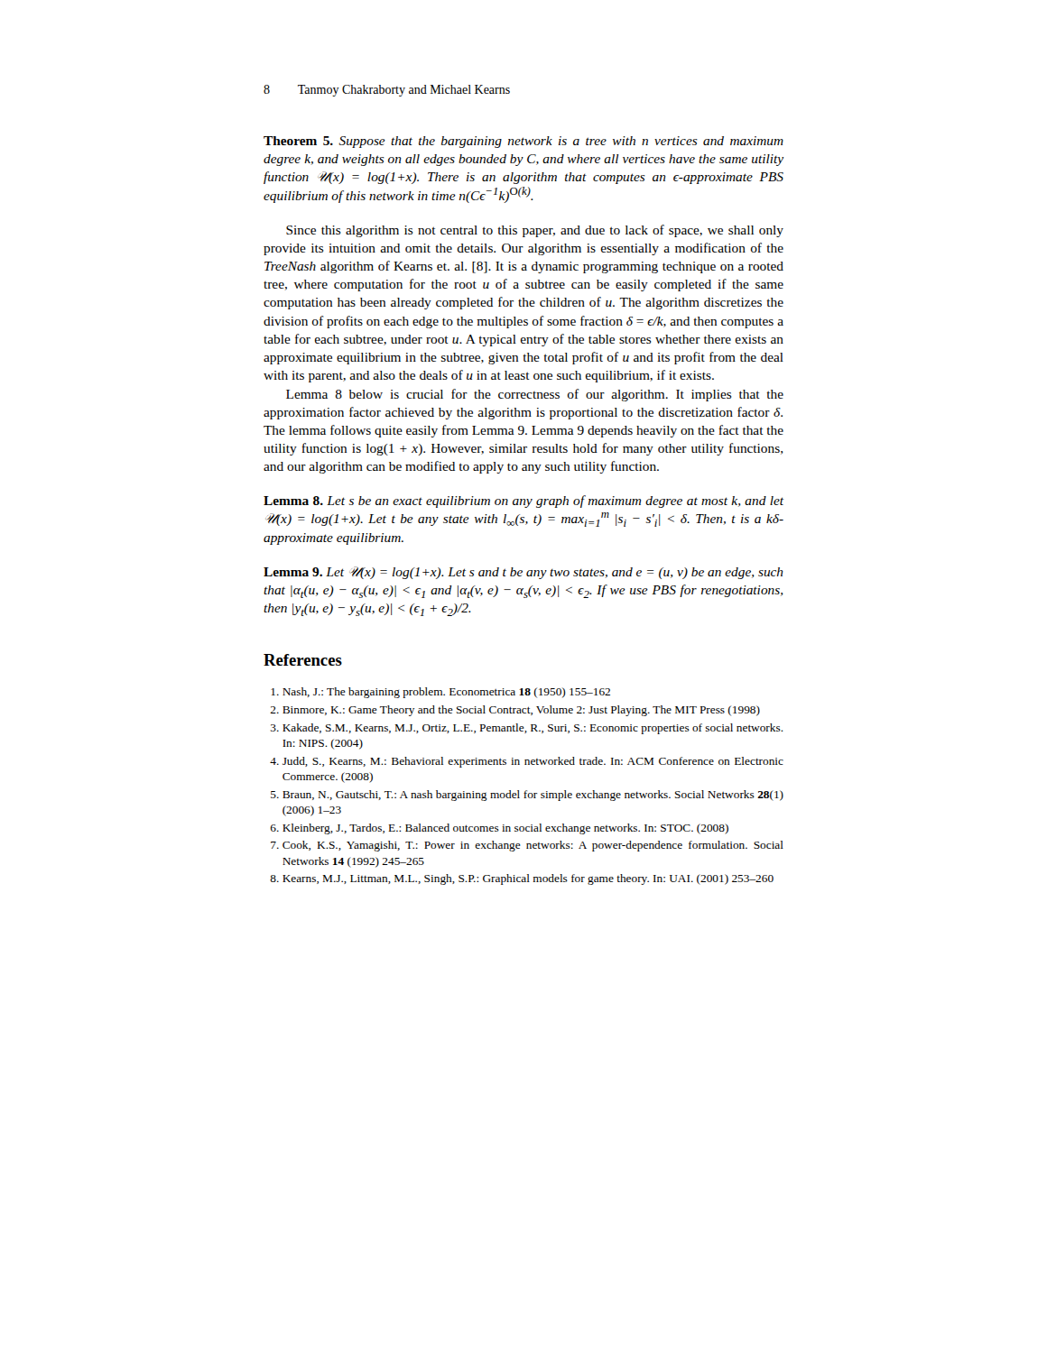8 Tanmoy Chakraborty and Michael Kearns
Theorem 5. Suppose that the bargaining network is a tree with n vertices and maximum degree k, and weights on all edges bounded by C, and where all vertices have the same utility function 𝒰(x) = log(1+x). There is an algorithm that computes an ϵ-approximate PBS equilibrium of this network in time n(Cϵ−1k)O(k).
Since this algorithm is not central to this paper, and due to lack of space, we shall only provide its intuition and omit the details. Our algorithm is essentially a modification of the TreeNash algorithm of Kearns et. al. [8]. It is a dynamic programming technique on a rooted tree, where computation for the root u of a subtree can be easily completed if the same computation has been already completed for the children of u. The algorithm discretizes the division of profits on each edge to the multiples of some fraction δ = ϵ/k, and then computes a table for each subtree, under root u. A typical entry of the table stores whether there exists an approximate equilibrium in the subtree, given the total profit of u and its profit from the deal with its parent, and also the deals of u in at least one such equilibrium, if it exists.
Lemma 8 below is crucial for the correctness of our algorithm. It implies that the approximation factor achieved by the algorithm is proportional to the discretization factor δ. The lemma follows quite easily from Lemma 9. Lemma 9 depends heavily on the fact that the utility function is log(1 + x). However, similar results hold for many other utility functions, and our algorithm can be modified to apply to any such utility function.
Lemma 8. Let s be an exact equilibrium on any graph of maximum degree at most k, and let 𝒰(x) = log(1+x). Let t be any state with l∞(s, t) = maxi=1m |si − s′i| < δ. Then, t is a kδ-approximate equilibrium.
Lemma 9. Let 𝒰(x) = log(1+x). Let s and t be any two states, and e = (u, v) be an edge, such that |αt(u, e) − αs(u, e)| < ϵ1 and |αt(v, e) − αs(v, e)| < ϵ2. If we use PBS for renegotiations, then |yt(u, e) − ys(u, e)| < (ϵ1 + ϵ2)/2.
References
Nash, J.: The bargaining problem. Econometrica 18 (1950) 155–162
Binmore, K.: Game Theory and the Social Contract, Volume 2: Just Playing. The MIT Press (1998)
Kakade, S.M., Kearns, M.J., Ortiz, L.E., Pemantle, R., Suri, S.: Economic properties of social networks. In: NIPS. (2004)
Judd, S., Kearns, M.: Behavioral experiments in networked trade. In: ACM Conference on Electronic Commerce. (2008)
Braun, N., Gautschi, T.: A nash bargaining model for simple exchange networks. Social Networks 28(1) (2006) 1–23
Kleinberg, J., Tardos, E.: Balanced outcomes in social exchange networks. In: STOC. (2008)
Cook, K.S., Yamagishi, T.: Power in exchange networks: A power-dependence formulation. Social Networks 14 (1992) 245–265
Kearns, M.J., Littman, M.L., Singh, S.P.: Graphical models for game theory. In: UAI. (2001) 253–260